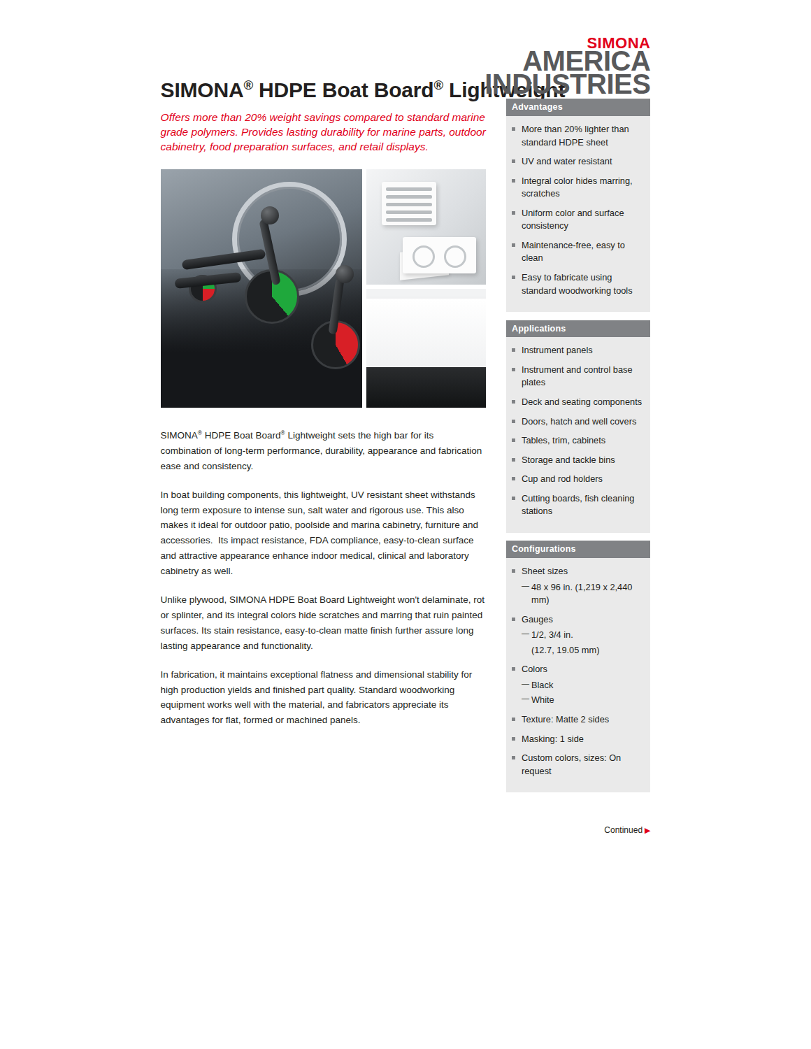SIMONA
AMERICA
INDUSTRIES
SIMONA® HDPE Boat Board® Lightweight
Offers more than 20% weight savings compared to standard marine grade polymers. Provides lasting durability for marine parts, outdoor cabinetry, food preparation surfaces, and retail displays.
SIMONA® HDPE Boat Board® Lightweight sets the high bar for its combination of long-term performance, durability, appearance and fabrication ease and consistency.
In boat building components, this lightweight, UV resistant sheet withstands long term exposure to intense sun, salt water and rigorous use. This also makes it ideal for outdoor patio, poolside and marina cabinetry, furniture and accessories. Its impact resistance, FDA compliance, easy-to-clean surface and attractive appearance enhance indoor medical, clinical and laboratory cabinetry as well.
Unlike plywood, SIMONA HDPE Boat Board Lightweight won't delaminate, rot or splinter, and its integral colors hide scratches and marring that ruin painted surfaces. Its stain resistance, easy-to-clean matte finish further assure long lasting appearance and functionality.
In fabrication, it maintains exceptional flatness and dimensional stability for high production yields and finished part quality. Standard woodworking equipment works well with the material, and fabricators appreciate its advantages for flat, formed or machined panels.
Advantages
More than 20% lighter than standard HDPE sheet
UV and water resistant
Integral color hides marring, scratches
Uniform color and surface consistency
Maintenance-free, easy to clean
Easy to fabricate using standard woodworking tools
Applications
Instrument panels
Instrument and control base plates
Deck and seating components
Doors, hatch and well covers
Tables, trim, cabinets
Storage and tackle bins
Cup and rod holders
Cutting boards, fish cleaning stations
Configurations
Sheet sizes
48 x 96 in. (1,219 x 2,440 mm)
Gauges
1/2, 3/4 in.
(12.7, 19.05 mm)
Colors
Black
White
Texture: Matte 2 sides
Masking: 1 side
Custom colors, sizes: On request
Continued ▶